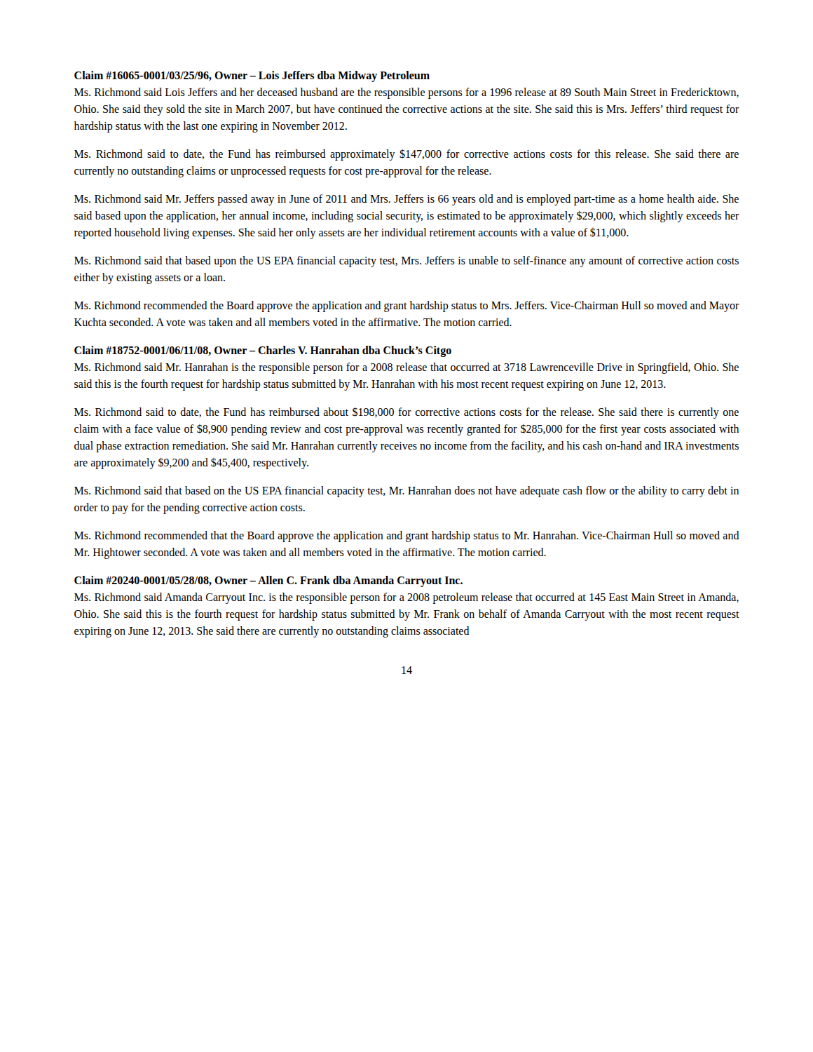Claim #16065-0001/03/25/96, Owner – Lois Jeffers dba Midway Petroleum
Ms. Richmond said Lois Jeffers and her deceased husband are the responsible persons for a 1996 release at 89 South Main Street in Fredericktown, Ohio. She said they sold the site in March 2007, but have continued the corrective actions at the site. She said this is Mrs. Jeffers’ third request for hardship status with the last one expiring in November 2012.
Ms. Richmond said to date, the Fund has reimbursed approximately $147,000 for corrective actions costs for this release. She said there are currently no outstanding claims or unprocessed requests for cost pre-approval for the release.
Ms. Richmond said Mr. Jeffers passed away in June of 2011 and Mrs. Jeffers is 66 years old and is employed part-time as a home health aide. She said based upon the application, her annual income, including social security, is estimated to be approximately $29,000, which slightly exceeds her reported household living expenses. She said her only assets are her individual retirement accounts with a value of $11,000.
Ms. Richmond said that based upon the US EPA financial capacity test, Mrs. Jeffers is unable to self-finance any amount of corrective action costs either by existing assets or a loan.
Ms. Richmond recommended the Board approve the application and grant hardship status to Mrs. Jeffers. Vice-Chairman Hull so moved and Mayor Kuchta seconded. A vote was taken and all members voted in the affirmative. The motion carried.
Claim #18752-0001/06/11/08, Owner – Charles V. Hanrahan dba Chuck’s Citgo
Ms. Richmond said Mr. Hanrahan is the responsible person for a 2008 release that occurred at 3718 Lawrenceville Drive in Springfield, Ohio. She said this is the fourth request for hardship status submitted by Mr. Hanrahan with his most recent request expiring on June 12, 2013.
Ms. Richmond said to date, the Fund has reimbursed about $198,000 for corrective actions costs for the release. She said there is currently one claim with a face value of $8,900 pending review and cost pre-approval was recently granted for $285,000 for the first year costs associated with dual phase extraction remediation. She said Mr. Hanrahan currently receives no income from the facility, and his cash on-hand and IRA investments are approximately $9,200 and $45,400, respectively.
Ms. Richmond said that based on the US EPA financial capacity test, Mr. Hanrahan does not have adequate cash flow or the ability to carry debt in order to pay for the pending corrective action costs.
Ms. Richmond recommended that the Board approve the application and grant hardship status to Mr. Hanrahan. Vice-Chairman Hull so moved and Mr. Hightower seconded. A vote was taken and all members voted in the affirmative. The motion carried.
Claim #20240-0001/05/28/08, Owner – Allen C. Frank dba Amanda Carryout Inc.
Ms. Richmond said Amanda Carryout Inc. is the responsible person for a 2008 petroleum release that occurred at 145 East Main Street in Amanda, Ohio. She said this is the fourth request for hardship status submitted by Mr. Frank on behalf of Amanda Carryout with the most recent request expiring on June 12, 2013. She said there are currently no outstanding claims associated
14